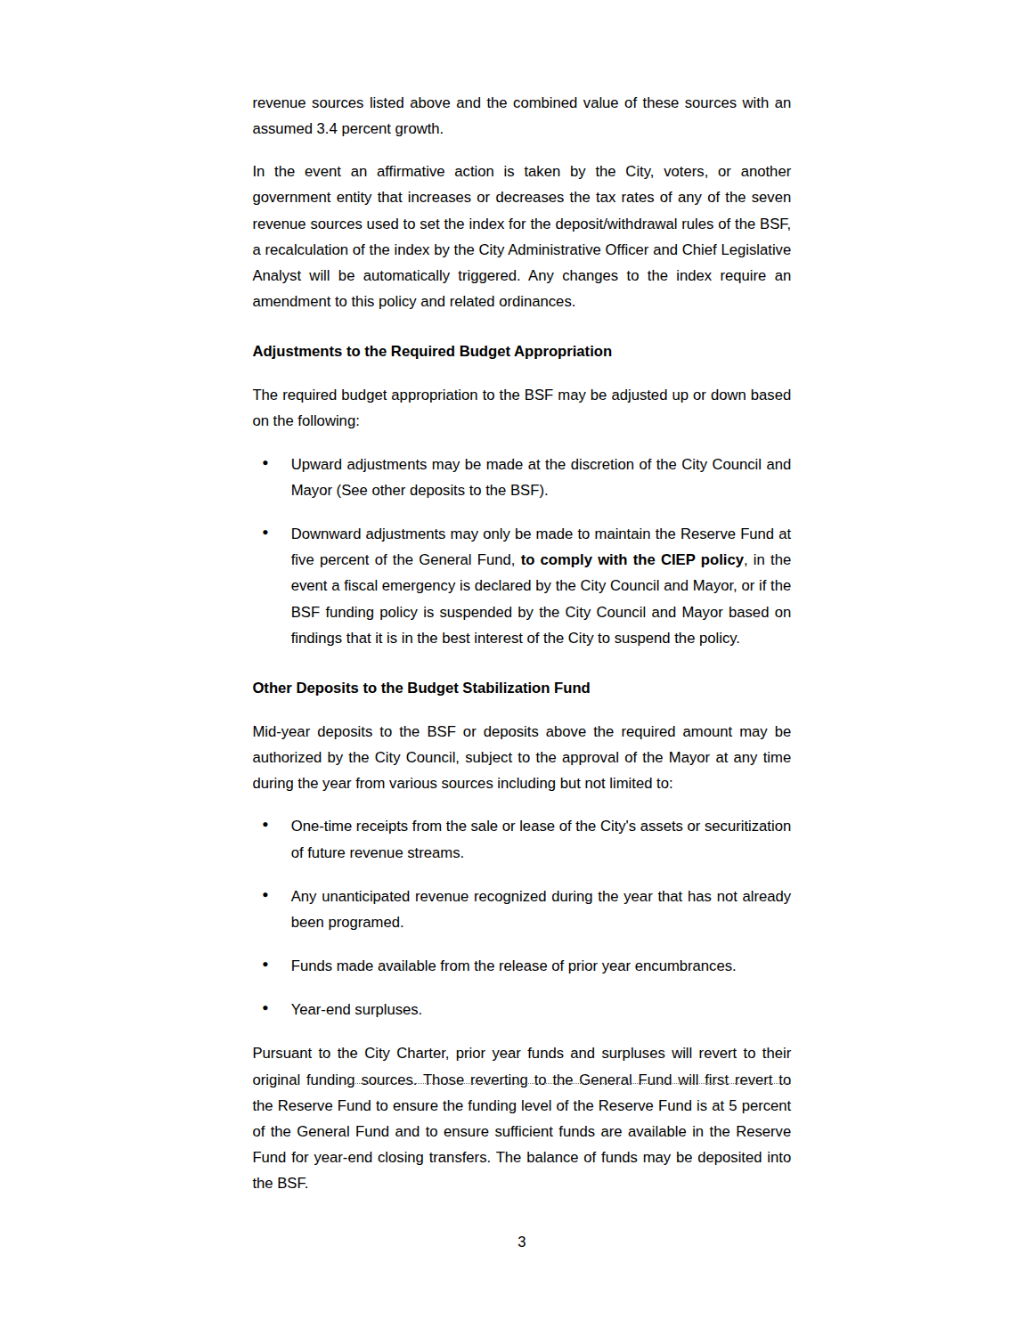revenue sources listed above and the combined value of these sources with an assumed 3.4 percent growth.
In the event an affirmative action is taken by the City, voters, or another government entity that increases or decreases the tax rates of any of the seven revenue sources used to set the index for the deposit/withdrawal rules of the BSF, a recalculation of the index by the City Administrative Officer and Chief Legislative Analyst will be automatically triggered. Any changes to the index require an amendment to this policy and related ordinances.
Adjustments to the Required Budget Appropriation
The required budget appropriation to the BSF may be adjusted up or down based on the following:
Upward adjustments may be made at the discretion of the City Council and Mayor (See other deposits to the BSF).
Downward adjustments may only be made to maintain the Reserve Fund at five percent of the General Fund, to comply with the CIEP policy, in the event a fiscal emergency is declared by the City Council and Mayor, or if the BSF funding policy is suspended by the City Council and Mayor based on findings that it is in the best interest of the City to suspend the policy.
Other Deposits to the Budget Stabilization Fund
Mid-year deposits to the BSF or deposits above the required amount may be authorized by the City Council, subject to the approval of the Mayor at any time during the year from various sources including but not limited to:
One-time receipts from the sale or lease of the City's assets or securitization of future revenue streams.
Any unanticipated revenue recognized during the year that has not already been programed.
Funds made available from the release of prior year encumbrances.
Year-end surpluses.
Pursuant to the City Charter, prior year funds and surpluses will revert to their original funding sources. Those reverting to the General Fund will first revert to the Reserve Fund to ensure the funding level of the Reserve Fund is at 5 percent of the General Fund and to ensure sufficient funds are available in the Reserve Fund for year-end closing transfers. The balance of funds may be deposited into the BSF.
3